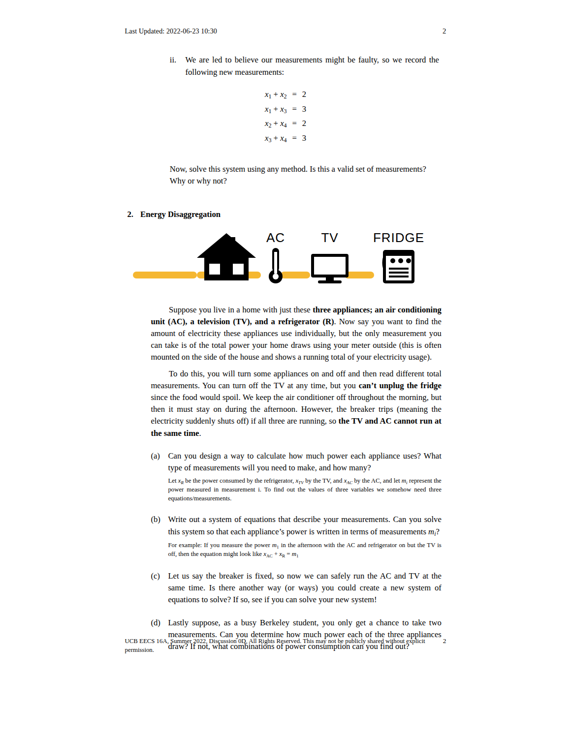Last Updated: 2022-06-23 10:30
2
ii.
We are led to believe our measurements might be faulty, so we record the following new measurements:
| x 1 + x 2 | = | 2 |
| x 1 + x 3 | = | 3 |
| x 2 + x 4 | = | 2 |
| x 3 + x 4 | = | 3 |
Now, solve this system using any method. Is this a valid set of measurements? Why or why not?
2.
Energy Disaggregation
AC TV FRIDGE
Suppose you live in a home with just these three appliances; an air conditioning unit (AC), a television (TV), and a refrigerator (R). Now say you want to find the amount of electricity these appliances use individually, but the only measurement you can take is of the total power your home draws using your meter outside (this is often mounted on the side of the house and shows a running total of your electricity usage).
To do this, you will turn some appliances on and off and then read different total measurements. You can turn off the TV at any time, but you can’t unplug the fridge since the food would spoil. We keep the air conditioner off throughout the morning, but then it must stay on during the afternoon. However, the breaker trips (meaning the electricity suddenly shuts off) if all three are running, so the TV and AC cannot run at the same time.
(a)
Can you design a way to calculate how much power each appliance uses? What type of measurements will you need to make, and how many?
Let xR be the power consumed by the refrigerator, xTV by the TV, and xAC by the AC, and let mi represent the power measured in measurement i. To find out the values of three variables we somehow need three equations/measurements.
(b)
Write out a system of equations that describe your measurements. Can you solve this system so that each appliance’s power is written in terms of measurements mi?
For example: If you measure the power m1 in the afternoon with the AC and refrigerator on but the TV is off, then the equation might look like xAC + xR = m1
(c)
Let us say the breaker is fixed, so now we can safely run the AC and TV at the same time. Is there another way (or ways) you could create a new system of equations to solve? If so, see if you can solve your new system!
(d)
Lastly suppose, as a busy Berkeley student, you only get a chance to take two measurements. Can you determine how much power each of the three appliances draw? If not, what combinations of power consumption can you find out?
UCB EECS 16A, Summer 2022, Discussion 0D, All Rights Reserved. This may not be publicly shared without explicit permission.
2